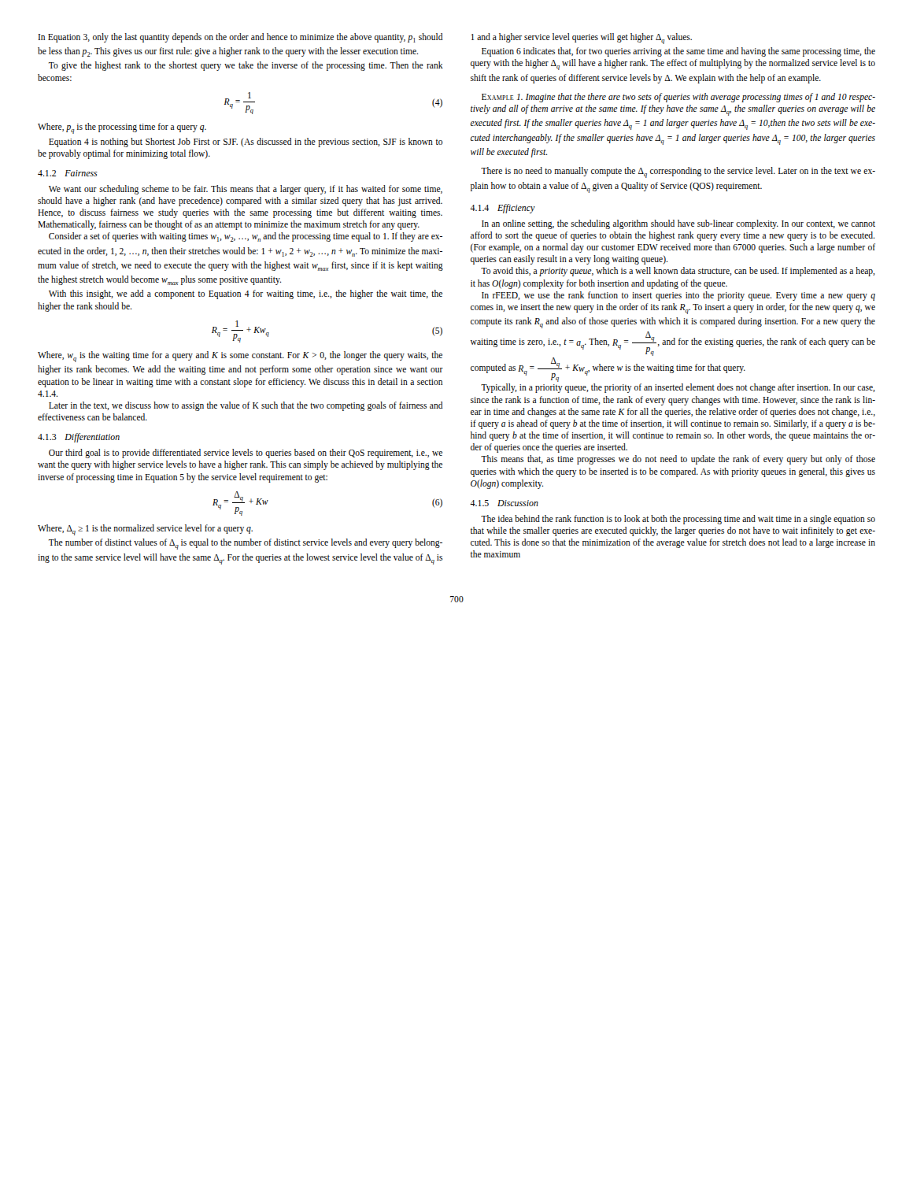In Equation 3, only the last quantity depends on the order and hence to minimize the above quantity, p1 should be less than p2. This gives us our first rule: give a higher rank to the query with the lesser execution time.
To give the highest rank to the shortest query we take the inverse of the processing time. Then the rank becomes:
Rq = 1 pq (4)
Where, pq is the processing time for a query q.
Equation 4 is nothing but Shortest Job First or SJF. (As discussed in the previous section, SJF is known to be provably optimal for minimizing total flow).
4.1.2 Fairness
We want our scheduling scheme to be fair. This means that a larger query, if it has waited for some time, should have a higher rank (and have precedence) compared with a similar sized query that has just arrived. Hence, to discuss fairness we study queries with the same processing time but different waiting times. Mathematically, fairness can be thought of as an attempt to minimize the maximum stretch for any query.
Consider a set of queries with waiting times w1, w2, …, wn and the processing time equal to 1. If they are executed in the order, 1, 2, …, n, then their stretches would be: 1 + w1, 2 + w2, …, n + wn. To minimize the maximum value of stretch, we need to execute the query with the highest wait wmax first, since if it is kept waiting the highest stretch would become wmax plus some positive quantity.
With this insight, we add a component to Equation 4 for waiting time, i.e., the higher the wait time, the higher the rank should be.
Rq = 1 pq + Kwq (5)
Where, wq is the waiting time for a query and K is some constant. For K > 0, the longer the query waits, the higher its rank becomes. We add the waiting time and not perform some other operation since we want our equation to be linear in waiting time with a constant slope for efficiency. We discuss this in detail in a section 4.1.4.
Later in the text, we discuss how to assign the value of K such that the two competing goals of fairness and effectiveness can be balanced.
4.1.3 Differentiation
Our third goal is to provide differentiated service levels to queries based on their QoS requirement, i.e., we want the query with higher service levels to have a higher rank. This can simply be achieved by multiplying the inverse of processing time in Equation 5 by the service level requirement to get:
Rq = Δq pq + Kw (6)
Where, Δq ≥ 1 is the normalized service level for a query q.
The number of distinct values of Δq is equal to the number of distinct service levels and every query belonging to the same service level will have the same Δq. For the queries at the lowest service level the value of Δq is 1 and a higher service level queries will get higher Δq values.
Equation 6 indicates that, for two queries arriving at the same time and having the same processing time, the query with the higher Δq will have a higher rank. The effect of multiplying by the normalized service level is to shift the rank of queries of different service levels by Δ. We explain with the help of an example.
Example 1. Imagine that the there are two sets of queries with average processing times of 1 and 10 respectively and all of them arrive at the same time. If they have the same Δq, the smaller queries on average will be executed first. If the smaller queries have Δq = 1 and larger queries have Δq = 10,then the two sets will be executed interchangeably. If the smaller queries have Δq = 1 and larger queries have Δq = 100, the larger queries will be executed first.
There is no need to manually compute the Δq corresponding to the service level. Later on in the text we explain how to obtain a value of Δq given a Quality of Service (QOS) requirement.
4.1.4 Efficiency
In an online setting, the scheduling algorithm should have sub-linear complexity. In our context, we cannot afford to sort the queue of queries to obtain the highest rank query every time a new query is to be executed. (For example, on a normal day our customer EDW received more than 67000 queries. Such a large number of queries can easily result in a very long waiting queue).
To avoid this, a priority queue, which is a well known data structure, can be used. If implemented as a heap, it has O(logn) complexity for both insertion and updating of the queue.
In rFEED, we use the rank function to insert queries into the priority queue. Every time a new query q comes in, we insert the new query in the order of its rank Rq. To insert a query in order, for the new query q, we compute its rank Rq and also of those queries with which it is compared during insertion. For a new query the waiting time is zero, i.e., t = aq. Then, Rq = Δq pq, and for the existing queries, the rank of each query can be computed as Rq = Δq pq + Kwq, where w is the waiting time for that query.
Typically, in a priority queue, the priority of an inserted element does not change after insertion. In our case, since the rank is a function of time, the rank of every query changes with time. However, since the rank is linear in time and changes at the same rate K for all the queries, the relative order of queries does not change, i.e., if query a is ahead of query b at the time of insertion, it will continue to remain so. Similarly, if a query a is behind query b at the time of insertion, it will continue to remain so. In other words, the queue maintains the order of queries once the queries are inserted.
This means that, as time progresses we do not need to update the rank of every query but only of those queries with which the query to be inserted is to be compared. As with priority queues in general, this gives us O(logn) complexity.
4.1.5 Discussion
The idea behind the rank function is to look at both the processing time and wait time in a single equation so that while the smaller queries are executed quickly, the larger queries do not have to wait infinitely to get executed. This is done so that the minimization of the average value for stretch does not lead to a large increase in the maximum
700